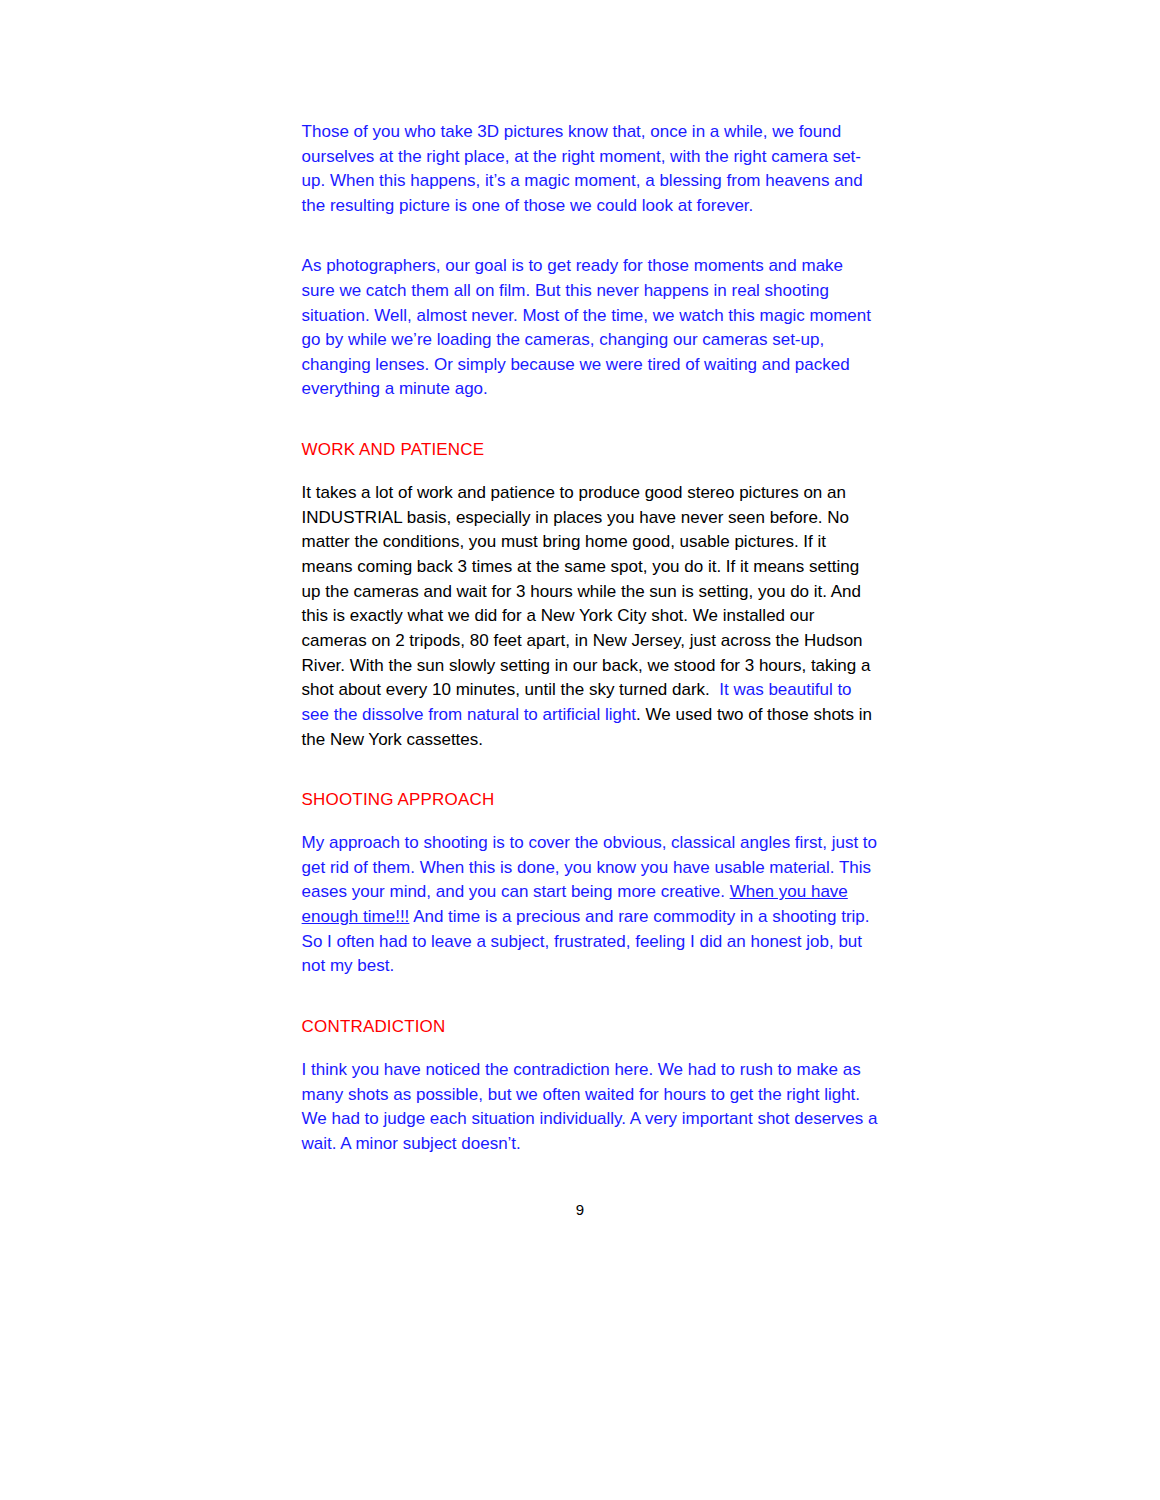Those of you who take 3D pictures know that, once in a while, we found ourselves at the right place, at the right moment, with the right camera set-up. When this happens, it’s a magic moment, a blessing from heavens and the resulting picture is one of those we could look at forever.
As photographers, our goal is to get ready for those moments and make sure we catch them all on film. But this never happens in real shooting situation. Well, almost never. Most of the time, we watch this magic moment go by while we’re loading the cameras, changing our cameras set-up, changing lenses. Or simply because we were tired of waiting and packed everything a minute ago.
WORK AND PATIENCE
It takes a lot of work and patience to produce good stereo pictures on an INDUSTRIAL basis, especially in places you have never seen before. No matter the conditions, you must bring home good, usable pictures. If it means coming back 3 times at the same spot, you do it. If it means setting up the cameras and wait for 3 hours while the sun is setting, you do it. And this is exactly what we did for a New York City shot. We installed our cameras on 2 tripods, 80 feet apart, in New Jersey, just across the Hudson River. With the sun slowly setting in our back, we stood for 3 hours, taking a shot about every 10 minutes, until the sky turned dark. It was beautiful to see the dissolve from natural to artificial light. We used two of those shots in the New York cassettes.
SHOOTING APPROACH
My approach to shooting is to cover the obvious, classical angles first, just to get rid of them. When this is done, you know you have usable material. This eases your mind, and you can start being more creative. When you have enough time!!! And time is a precious and rare commodity in a shooting trip. So I often had to leave a subject, frustrated, feeling I did an honest job, but not my best.
CONTRADICTION
I think you have noticed the contradiction here. We had to rush to make as many shots as possible, but we often waited for hours to get the right light. We had to judge each situation individually. A very important shot deserves a wait. A minor subject doesn’t.
9